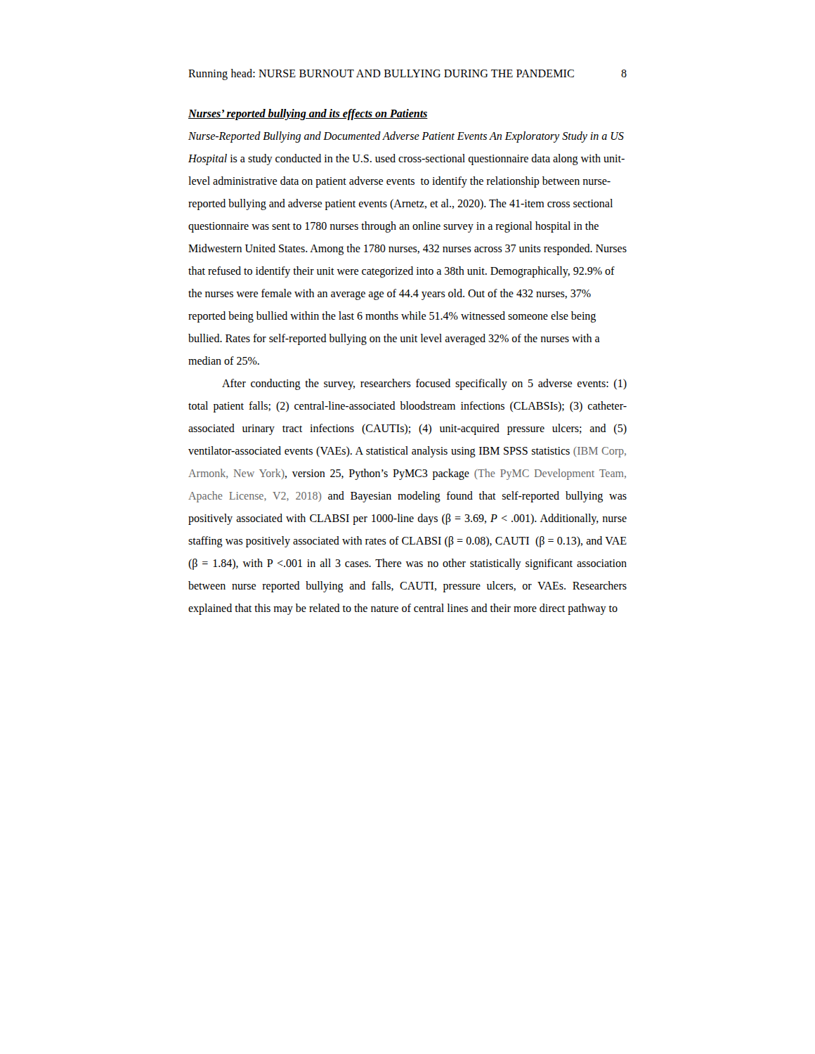Running head: NURSE BURNOUT AND BULLYING DURING THE PANDEMIC 8
Nurses’ reported bullying and its effects on Patients
Nurse-Reported Bullying and Documented Adverse Patient Events An Exploratory Study in a US Hospital is a study conducted in the U.S. used cross-sectional questionnaire data along with unit-level administrative data on patient adverse events to identify the relationship between nurse-reported bullying and adverse patient events (Arnetz, et al., 2020). The 41-item cross sectional questionnaire was sent to 1780 nurses through an online survey in a regional hospital in the Midwestern United States. Among the 1780 nurses, 432 nurses across 37 units responded. Nurses that refused to identify their unit were categorized into a 38th unit. Demographically, 92.9% of the nurses were female with an average age of 44.4 years old. Out of the 432 nurses, 37% reported being bullied within the last 6 months while 51.4% witnessed someone else being bullied. Rates for self-reported bullying on the unit level averaged 32% of the nurses with a median of 25%.
After conducting the survey, researchers focused specifically on 5 adverse events: (1) total patient falls; (2) central-line-associated bloodstream infections (CLABSIs); (3) catheter-associated urinary tract infections (CAUTIs); (4) unit-acquired pressure ulcers; and (5) ventilator-associated events (VAEs). A statistical analysis using IBM SPSS statistics (IBM Corp, Armonk, New York), version 25, Python’s PyMC3 package (The PyMC Development Team, Apache License, V2, 2018) and Bayesian modeling found that self-reported bullying was positively associated with CLABSI per 1000-line days (β = 3.69, P < .001). Additionally, nurse staffing was positively associated with rates of CLABSI (β = 0.08), CAUTI (β = 0.13), and VAE (β = 1.84), with P <.001 in all 3 cases. There was no other statistically significant association between nurse reported bullying and falls, CAUTI, pressure ulcers, or VAEs. Researchers explained that this may be related to the nature of central lines and their more direct pathway to